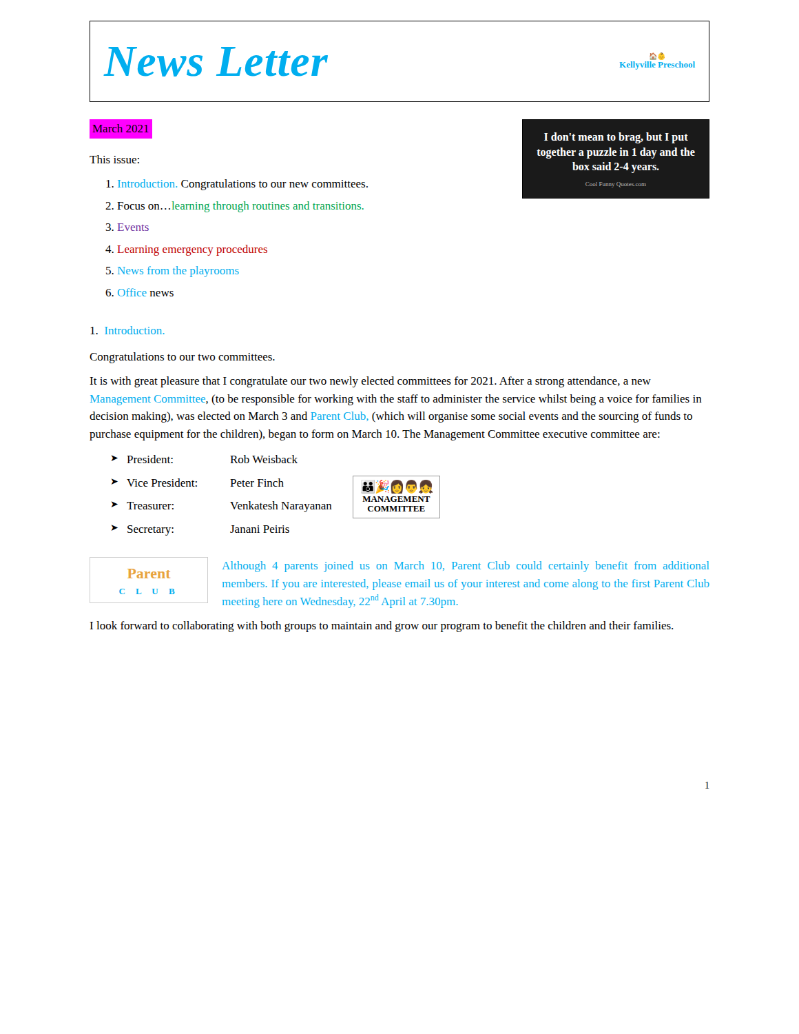News Letter
🏠👶
Kellyville Preschool
March 2021
I don't mean to brag, but I put together a puzzle in 1 day and the box said 2-4 years.
Cool Funny Quotes.com
This issue:
Introduction. Congratulations to our new committees.
Focus on…learning through routines and transitions.
Events
Learning emergency procedures
News from the playrooms
Office news
1. Introduction.
Congratulations to our two committees.
It is with great pleasure that I congratulate our two newly elected committees for 2021. After a strong attendance, a new Management Committee, (to be responsible for working with the staff to administer the service whilst being a voice for families in decision making), was elected on March 3 and Parent Club, (which will organise some social events and the sourcing of funds to purchase equipment for the children), began to form on March 10. The Management Committee executive committee are:
President: Rob Weisback
Vice President: Peter Finch
Treasurer: Venkatesh Narayanan
Secretary: Janani Peiris
👪🎉👩👨👧
MANAGEMENT
COMMITTEE
Parent
C L U B
Although 4 parents joined us on March 10, Parent Club could certainly benefit from additional members. If you are interested, please email us of your interest and come along to the first Parent Club meeting here on Wednesday, 22nd April at 7.30pm.
I look forward to collaborating with both groups to maintain and grow our program to benefit the children and their families.
1